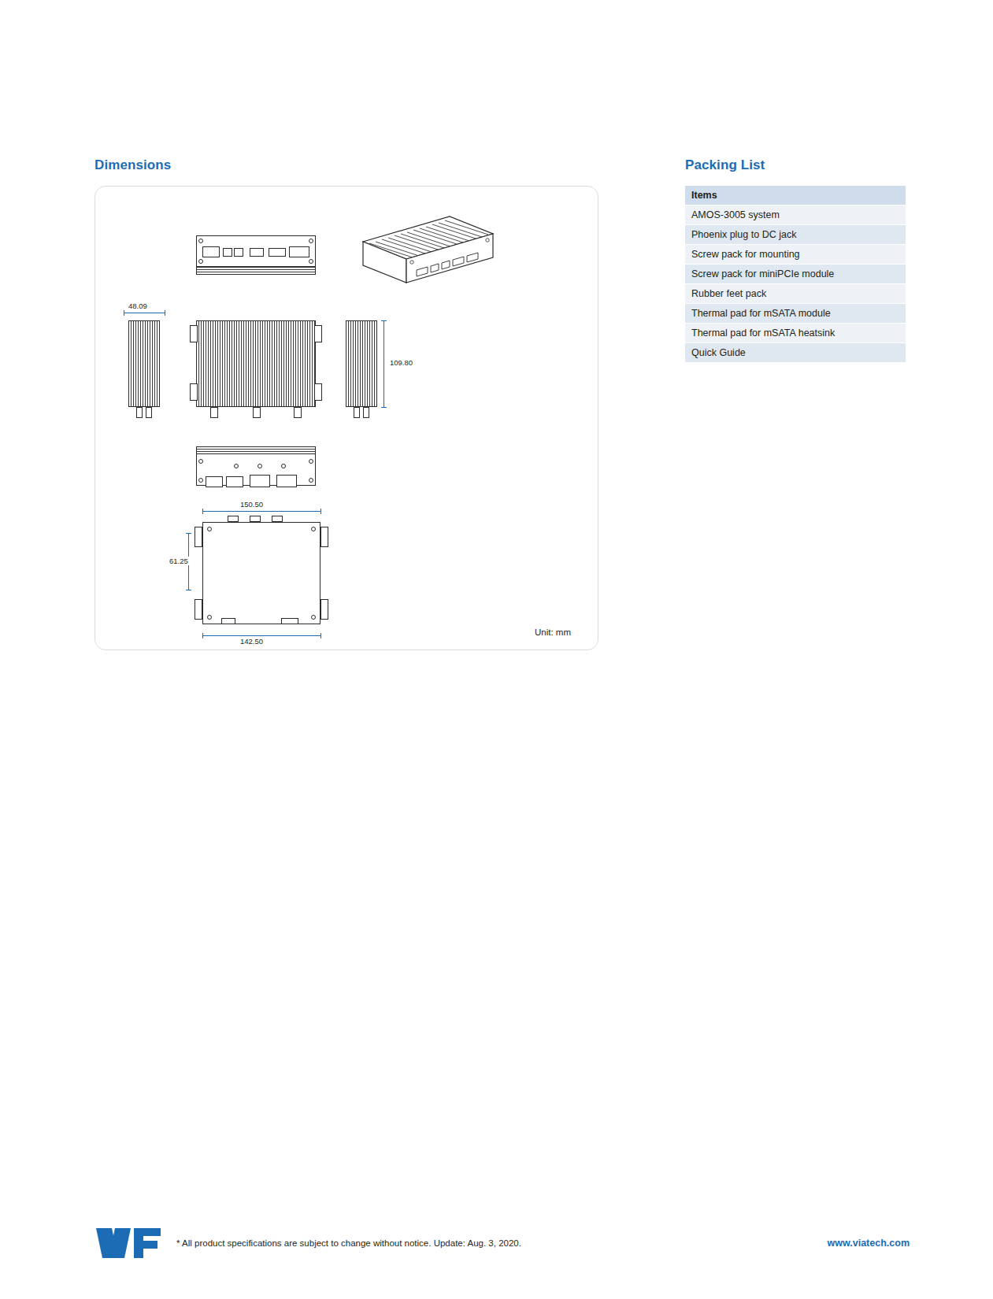Dimensions
48.09
109.80
150.50
61.25
142.50
Unit: mm
Packing List
| Items |
| --- |
| AMOS-3005 system |
| Phoenix plug to DC jack |
| Screw pack for mounting |
| Screw pack for miniPCIe module |
| Rubber feet pack |
| Thermal pad for mSATA module |
| Thermal pad for mSATA heatsink |
| Quick Guide |
* All product specifications are subject to change without notice. Update: Aug. 3, 2020.
www.viatech.com